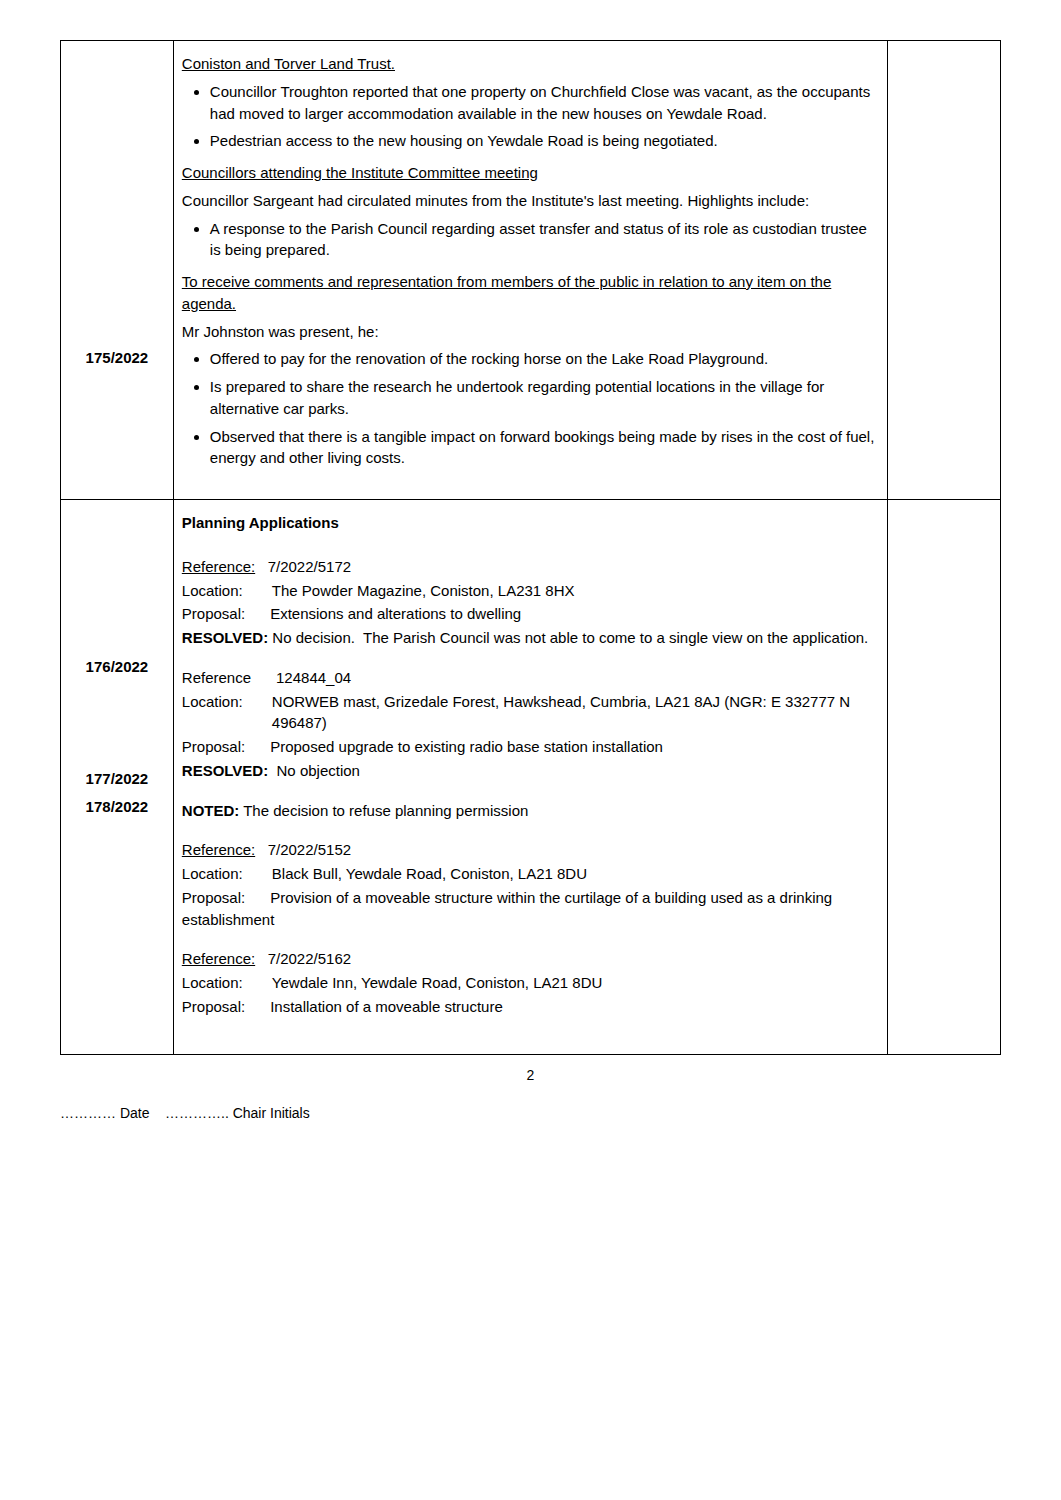| 175/2022 | Coniston and Torver Land Trust. Councillor Troughton reported that one property on Churchfield Close was vacant, as the occupants had moved to larger accommodation available in the new houses on Yewdale Road. Pedestrian access to the new housing on Yewdale Road is being negotiated. Councillors attending the Institute Committee meeting Councillor Sargeant had circulated minutes from the Institute's last meeting. Highlights include: A response to the Parish Council regarding asset transfer and status of its role as custodian trustee is being prepared. To receive comments and representation from members of the public in relation to any item on the agenda. Mr Johnston was present, he: Offered to pay for the renovation of the rocking horse on the Lake Road Playground. Is prepared to share the research he undertook regarding potential locations in the village for alternative car parks. Observed that there is a tangible impact on forward bookings being made by rises in the cost of fuel, energy and other living costs. | |
| 176/2022 177/2022 178/2022 | Planning Applications Reference: 7/2022/5172 Location: The Powder Magazine, Coniston, LA231 8HX Proposal: Extensions and alterations to dwelling RESOLVED: No decision. The Parish Council was not able to come to a single view on the application. Reference 124844_04 Location: NORWEB mast, Grizedale Forest, Hawkshead, Cumbria, LA21 8AJ (NGR: E 332777 N 496487) Proposal: Proposed upgrade to existing radio base station installation RESOLVED: No objection NOTED: The decision to refuse planning permission Reference: 7/2022/5152 Location: Black Bull, Yewdale Road, Coniston, LA21 8DU Proposal: Provision of a moveable structure within the curtilage of a building used as a drinking establishment Reference: 7/2022/5162 Location: Yewdale Inn, Yewdale Road, Coniston, LA21 8DU Proposal: Installation of a moveable structure | |
2
………… Date ………….. Chair Initials